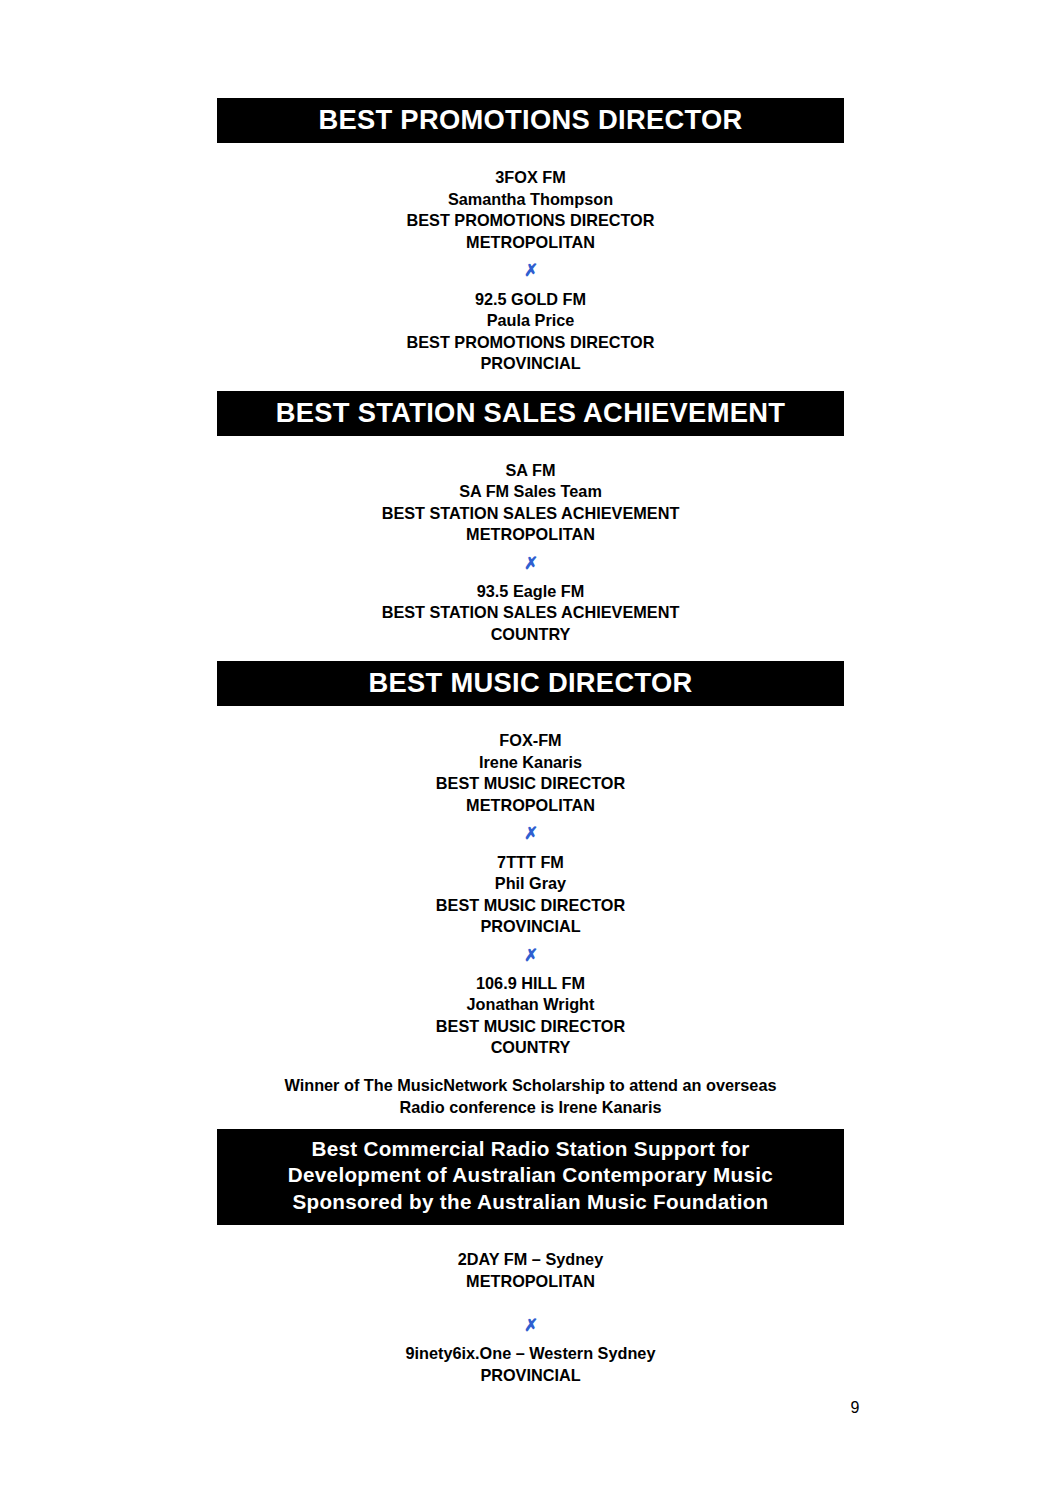BEST PROMOTIONS DIRECTOR
3FOX FM
Samantha Thompson
BEST PROMOTIONS DIRECTOR
METROPOLITAN
✗
92.5 GOLD FM
Paula Price
BEST PROMOTIONS DIRECTOR
PROVINCIAL
BEST STATION SALES ACHIEVEMENT
SA FM
SA FM Sales Team
BEST STATION SALES ACHIEVEMENT
METROPOLITAN
✗
93.5 Eagle FM
BEST STATION SALES ACHIEVEMENT
COUNTRY
BEST MUSIC DIRECTOR
FOX-FM
Irene Kanaris
BEST MUSIC DIRECTOR
METROPOLITAN
✗
7TTT FM
Phil Gray
BEST MUSIC DIRECTOR
PROVINCIAL
✗
106.9 HILL FM
Jonathan Wright
BEST MUSIC DIRECTOR
COUNTRY
Winner of The MusicNetwork Scholarship to attend an overseas
Radio conference is Irene Kanaris
Best Commercial Radio Station Support for
Development of Australian Contemporary Music
Sponsored by the Australian Music Foundation
2DAY FM – Sydney
METROPOLITAN
✗
9inety6ix.One – Western Sydney
PROVINCIAL
9